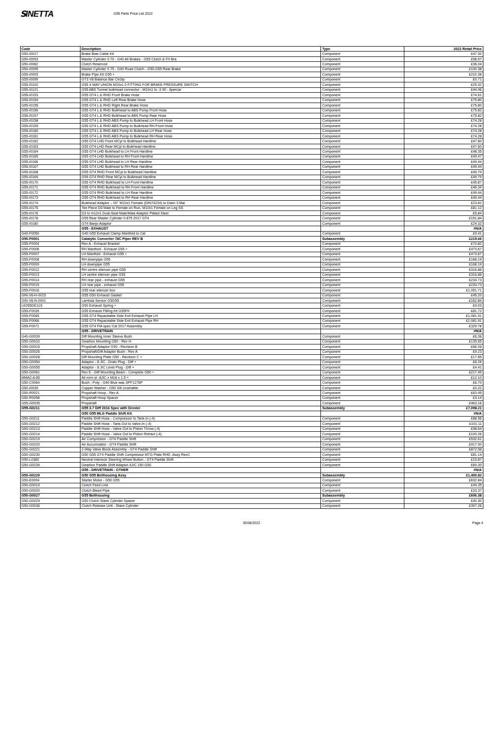𝗦INETTA
G55 Parts Price List 2022
| Code | Description | Type | 2022 Retail Price |
| --- | --- | --- | --- |
| G50-I0017 | Brake Bias Cable Kit | Component | £47.30 |
| G50-I0053 | Master Cylinder 0.70 - G40 All Brakes - G55 Clutch & Frt Bra | Component | £98.97 |
| G50-I0062 | Clutch Reservoir | Component | £36.04 |
| G50-I0095 | Master Cylinder 0.75 - G40 Road Clutch - G50-G55 Rear Brake | Component | £100.38 |
| G55-I0003 | Brake Pipe Kit G55 + | Component | £210.38 |
| G55-I0099 | GT3 V8 Balance Bar Circlip | Component | £0.71 |
| G55-I0102 | G55 4 WAY UNION M10x1.0 FITTING FOR BRAKE PRESSURE SWITCH | Component | £25.32 |
| G55-I0121 | G55 ABS Tunnel bulkhead connector - M10x1 to -3 90 - 6percar | Component | £44.96 |
| G55-I0153 | G55 GT4 L & RHD Front Brake Hose | Component | £74.61 |
| G55-I0154 | G55 GT4 L & RHD Left Rear Brake Hose | Component | £75.80 |
| G55-I0155 | G55 GT4 L & RHD Right Rear Brake Hose | Component | £75.80 |
| G55-I0156 | G55 GT4 L & RHD Bulkhead to ABS Pump Front Hose | Component | £75.82 |
| G55-I0157 | G55 GT4 L & RHD Bulkhead to ABS Pump Rear Hose | Component | £75.82 |
| G55-I0158 | G55 GT4 L & RHD ABS Pump to Bulkhead LH Front Hose | Component | £74.28 |
| G55-I0159 | G55 GT4 L & RHD ABS Pump to Bulkhead RH Front Hose | Component | £74.28 |
| G55-I0160 | G55 GT4 L & RHD ABS Pump to Bulkhead LH Rear Hose | Component | £74.28 |
| G55-I0161 | G55 GT4 L & RHD ABS Pump to Bulkhead RH Rear Hose | Component | £74.28 |
| G55-I0162 | G55 GT4 LHD Front MCyl to Bulkhead Hardline | Component | £47.60 |
| G55-I0163 | G55 GT4 LHD Rear MCyl to Bulkhead Hardline | Component | £47.60 |
| G55-I0164 | G55 GT4 LHD Bulkhead to LH Front Hardline | Component | £48.35 |
| G55-I0165 | G55 GT4 LHD Bulkhead to RH Front Hardline | Component | £49.47 |
| G55-I0166 | G55 GT4 LHD Bulkhead to LH Rear Hardline | Component | £49.44 |
| G55-I0167 | G55 GT4 LHD Bulkhead to RH Rear Hardline | Component | £49.44 |
| G55-I0168 | G55 GT4 RHD Front MCyl to Bulkhead Hardline | Component | £49.79 |
| G55-I0169 | G55 GT4 RHD Rear MCyl to Bulkhead Hardline | Component | £49.79 |
| G55-I0170 | G55 GT4 RHD Bulkhead to LH Front Hardline | Component | £45.87 |
| G55-I0171 | G55 GT4 RHD Bulkhead to RH Front Hardline | Component | £46.34 |
| G55-I0172 | G55 GT4 RHD Bulkhead to LH Rear Hardline | Component | £49.44 |
| G55-I0173 | G55 GT4 RHD Bulkhead to RH Rear Hardline | Component | £49.44 |
| G55-I0174 | Bulkhead Adaptor – 00° M10x1 Female (DIN74234) to Dash 3 Mal | Component | £23.81 |
| G55-I0175 | Tee Piece D3 Male to Female on Run- M10x1 Female on Leg SS | Component | £81.12 |
| G55-I0176 | D3 to m12x1 Dual-Seat Male/Male Adaptor Plated Steel | Component | £5.84 |
| G55-I0178 | G55 Rear Master Cylinder 0.875 2017 GT4 | Component | £151.84 |
| G55-I0180 | GT4 Banjo Adaptor | Component | £24.32 |
| | G55 - EXHAUST | | #N/A |
| G40-F0050 | G40 G55 Exhaust Clamp Manifold to Cat | Component | £9.41 |
| G50-F0001 | Catalytic Converter 78C Piper REV B | Subassembly | £215.66 |
| G55-F0004 | Rev A - Exhaust Bracket | Component | £70.82 |
| G55-F0006 | RH Manifold - Exhaust G55 + | Component | £473.67 |
| G55-F0007 | LH Manifold - Exhaust G55 + | Component | £473.67 |
| G55-F0008 | RH downpipe G55 | Component | £168.19 |
| G55-F0009 | LH downpipe G55 | Component | £168.19 |
| G55-F0012 | RH centre silencer pipe G55 | Component | £316.86 |
| G55-F0013 | LH centre silencer pipe G55 | Component | £316.86 |
| G55-F0014 | RH rear pipe - exhaust G55 | Component | £233.73 |
| G55-F0015 | LH rear pipe - exhaust G55 | Component | £233.73 |
| G55-F0016 | G55 rear silencer box | Component | £1,051.71 |
| GIN-V6-H-0015 | G55 G50 Exhaust Gasket | Component | £45.20 |
| GIN-V6-N-0001 | Lambda Sensor G50/55 | Component | £162.89 |
| LE055DE11S | G50 Exhaust Spring + | Component | £9.03 |
| G55-F0039 | G55 Exhaust Fitting Kit G55FK | Component | £81.72 |
| G55-F0065 | G55 GT4 Repackable Side Exit Exhaust Pipe LH | Component | £1,081.91 |
| G55-F0066 | G55 GT4 Repackable Side Exit Exhaust Pipe RH | Component | £1,081.91 |
| G55-F0071 | G55 GT4 FIA spec Cat 2017 Assembly | Component | £329.78 |
| | G55 - DRIVETRAIN | | #N/A |
| G40-G0039 | Diff Mounting Inner Sleeve Bush | Component | £6.38 |
| G50-G0010 | Gearbox Mounting G50 - Rev H | Component | £135.65 |
| G50-G0015 | Propshaft Adaptor G50 - Revision B | Component | £66.26 |
| G50-G0026 | Propshaft/Diff Adaptor Bush - Rev A | Component | £9.23 |
| G50-G0028 | Diff Mounting Plate G50 - Revision C + | Component | £17.85 |
| G50-G0054 | Adaptor - 8 JIC - Drain Plug - Diff + | Component | £6.26 |
| G50-G0055 | Adaptor - 8 JIC Level Plug - Diff + | Component | £4.41 |
| G50-G0061 | Rev E - Diff Mounting Beam - Complete G50 + | Component | £217.45 |
| MMA2-8-85 | Ali m/m st -8JIC x M18 x 1.5 + | Component | £12.10 |
| G50-C0064 | Bush - Poly - G40 Blue was SPF1276P | Component | £6.70 |
| G50-I0039 | Copper Washer - G50 3/8 crushable | Component | £0.22 |
| G50-R0021 | Propshaft Hoop - Rev A | Component | £63.95 |
| G50-R0058 | Propshaft Hoop Spacer | Component | £3.14 |
| G55-G0035 | Propshaft | Component | £463.16 |
| G55-G0211 | G55 3.7 Diff 2016 Spec with Drexler | Subassembly | £7,098.21 |
| | G50 G55 MLG Paddle Shift Kit | | #N/A |
| G50-G0211 | Paddle Shift Hose - Compressor to Tank-In (-4) | Component | £88.56 |
| G50-G0212 | Paddle Shift Hose - Tank-Out to Valve-In (-4) | Component | £101.11 |
| G50-G0213 | Paddle Shift Hose - Valve Out to Piston Throw (-4) | Component | £98.64 |
| G50-G0214 | Paddle Shift Hose - Valve Out to Piston Retract (-4) | Component | £100.26 |
| G50-G0219 | Air Compressor - GT4 Paddle Shift | Component | £532.61 |
| G50-G0220 | Air Accumulator - GT4 Paddle Shift | Component | £917.90 |
| G50-G0221 | 2-Way Valve Block Assembly - GT4 Paddle Shift | Component | £872.58 |
| G50-G0230 | G50 G55 GT4 Paddle Shift Compressor MTG Plate RHD -Assy RevC | Component | £81.14 |
| G50-L0360 | Neutral Interlock Steering Wheel Button - GT4 Paddle Shift | Component | £15.87 |
| G50-G0234 | Gearbox Paddle Shift Adaptor-4JIC 150 G50 | Component | £69.30 |
| | G55 - DRIVETRAIN - OTHER | | #N/A |
| G50-G0229 | G50 G55 Bellhousing Assy | Subassembly | £1,400.82 |
| G50-E0004 | Starter Motor - G50 G55 | Component | £632.84 |
| G50-G0019 | Clutch Feed Line | Component | £49.35 |
| G50-G0020 | Clutch Bleed Pipe | Component | £33.37 |
| G50-G0027 | G55 Bellhousing | Subassembly | £606.38 |
| G50-G0029 | G50 Clutch Slave Cylinder Spacer | Component | £40.30 |
| G50-G0036 | Clutch Release Unit - Slave Cylinder | Component | £397.26 |
30/06/2022
Page 4